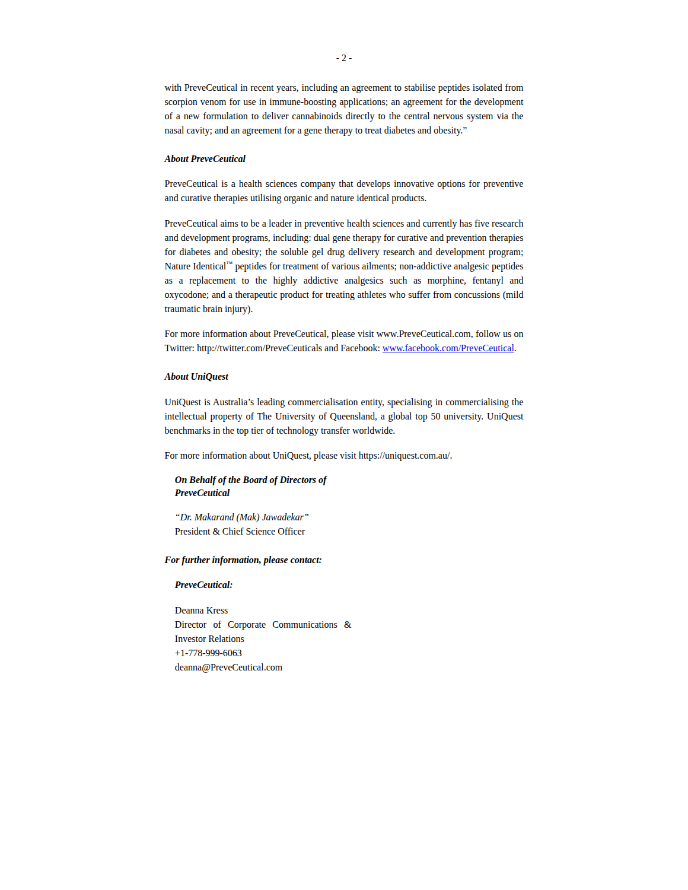- 2 -
with PreveCeutical in recent years, including an agreement to stabilise peptides isolated from scorpion venom for use in immune-boosting applications; an agreement for the development of a new formulation to deliver cannabinoids directly to the central nervous system via the nasal cavity; and an agreement for a gene therapy to treat diabetes and obesity.”
About PreveCeutical
PreveCeutical is a health sciences company that develops innovative options for preventive and curative therapies utilising organic and nature identical products.
PreveCeutical aims to be a leader in preventive health sciences and currently has five research and development programs, including: dual gene therapy for curative and prevention therapies for diabetes and obesity; the soluble gel drug delivery research and development program; Nature Identical™ peptides for treatment of various ailments; non-addictive analgesic peptides as a replacement to the highly addictive analgesics such as morphine, fentanyl and oxycodone; and a therapeutic product for treating athletes who suffer from concussions (mild traumatic brain injury).
For more information about PreveCeutical, please visit www.PreveCeutical.com, follow us on Twitter: http://twitter.com/PreveCeuticals and Facebook: www.facebook.com/PreveCeutical.
About UniQuest
UniQuest is Australia’s leading commercialisation entity, specialising in commercialising the intellectual property of The University of Queensland, a global top 50 university. UniQuest benchmarks in the top tier of technology transfer worldwide.
For more information about UniQuest, please visit https://uniquest.com.au/.
On Behalf of the Board of Directors of
PreveCeutical
“Dr. Makarand (Mak) Jawadekar”
President & Chief Science Officer
For further information, please contact:
PreveCeutical:
Deanna Kress
Director of Corporate Communications & Investor Relations
+1-778-999-6063
deanna@PreveCeutical.com